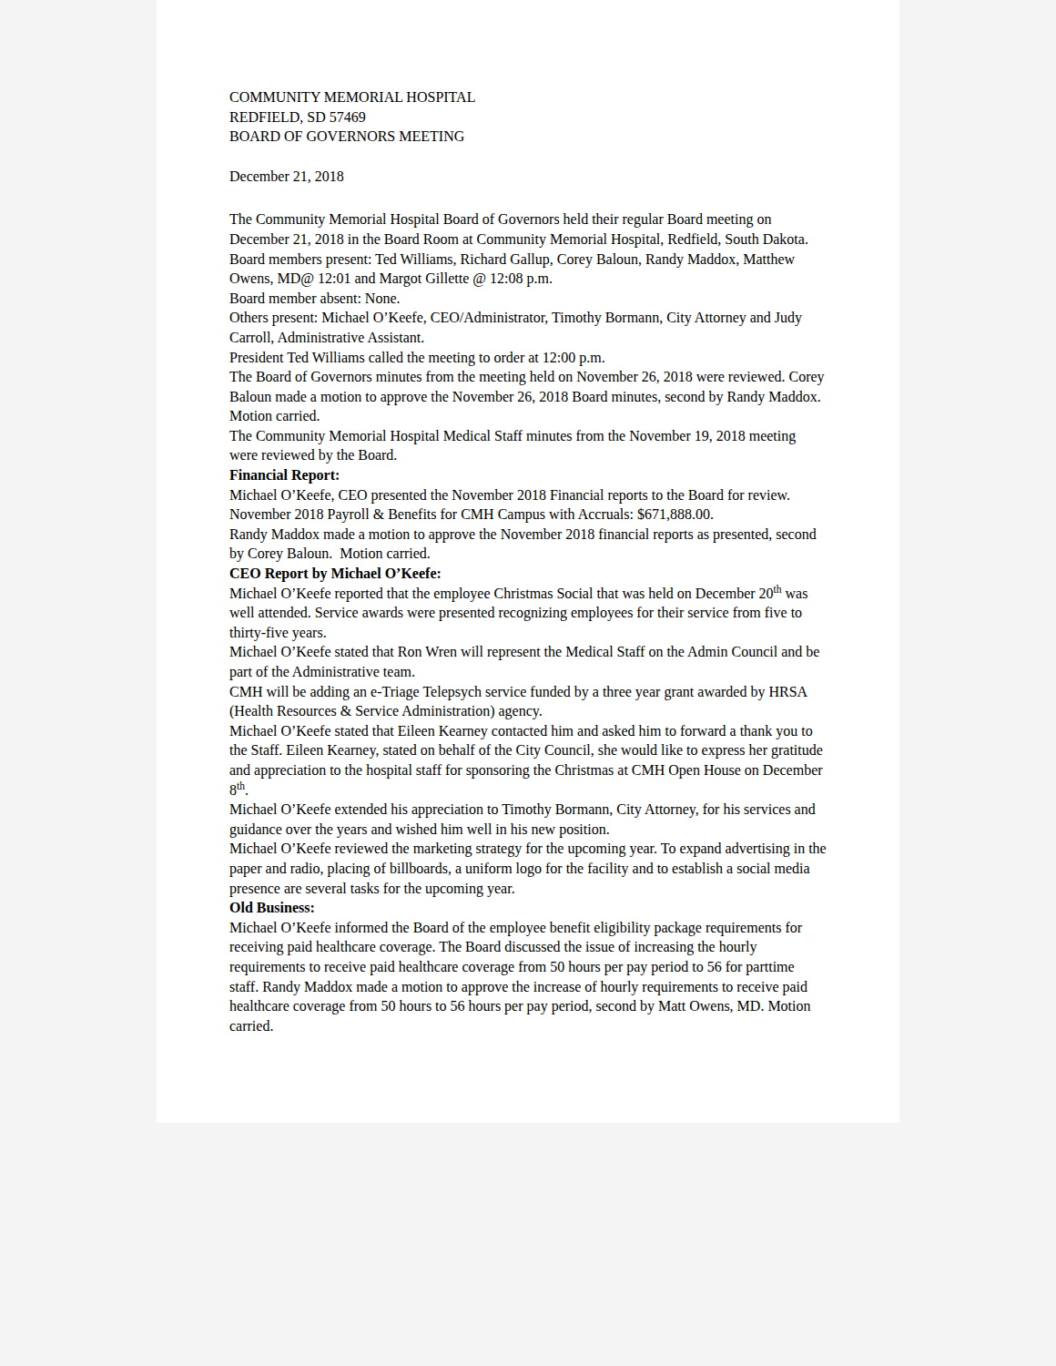COMMUNITY MEMORIAL HOSPITAL
REDFIELD, SD 57469
BOARD OF GOVERNORS MEETING
December 21, 2018
The Community Memorial Hospital Board of Governors held their regular Board meeting on December 21, 2018 in the Board Room at Community Memorial Hospital, Redfield, South Dakota.
Board members present: Ted Williams, Richard Gallup, Corey Baloun, Randy Maddox, Matthew Owens, MD@ 12:01 and Margot Gillette @ 12:08 p.m.
Board member absent: None.
Others present: Michael O’Keefe, CEO/Administrator, Timothy Bormann, City Attorney and Judy Carroll, Administrative Assistant.
President Ted Williams called the meeting to order at 12:00 p.m.
The Board of Governors minutes from the meeting held on November 26, 2018 were reviewed. Corey Baloun made a motion to approve the November 26, 2018 Board minutes, second by Randy Maddox. Motion carried.
The Community Memorial Hospital Medical Staff minutes from the November 19, 2018 meeting were reviewed by the Board.
Financial Report:
Michael O’Keefe, CEO presented the November 2018 Financial reports to the Board for review.
November 2018 Payroll & Benefits for CMH Campus with Accruals: $671,888.00.
Randy Maddox made a motion to approve the November 2018 financial reports as presented, second by Corey Baloun. Motion carried.
CEO Report by Michael O’Keefe:
Michael O’Keefe reported that the employee Christmas Social that was held on December 20th was well attended. Service awards were presented recognizing employees for their service from five to thirty-five years.
Michael O’Keefe stated that Ron Wren will represent the Medical Staff on the Admin Council and be part of the Administrative team.
CMH will be adding an e-Triage Telepsych service funded by a three year grant awarded by HRSA (Health Resources & Service Administration) agency.
Michael O’Keefe stated that Eileen Kearney contacted him and asked him to forward a thank you to the Staff. Eileen Kearney, stated on behalf of the City Council, she would like to express her gratitude and appreciation to the hospital staff for sponsoring the Christmas at CMH Open House on December 8th.
Michael O’Keefe extended his appreciation to Timothy Bormann, City Attorney, for his services and guidance over the years and wished him well in his new position.
Michael O’Keefe reviewed the marketing strategy for the upcoming year. To expand advertising in the paper and radio, placing of billboards, a uniform logo for the facility and to establish a social media presence are several tasks for the upcoming year.
Old Business:
Michael O’Keefe informed the Board of the employee benefit eligibility package requirements for receiving paid healthcare coverage. The Board discussed the issue of increasing the hourly requirements to receive paid healthcare coverage from 50 hours per pay period to 56 for parttime staff. Randy Maddox made a motion to approve the increase of hourly requirements to receive paid healthcare coverage from 50 hours to 56 hours per pay period, second by Matt Owens, MD. Motion carried.